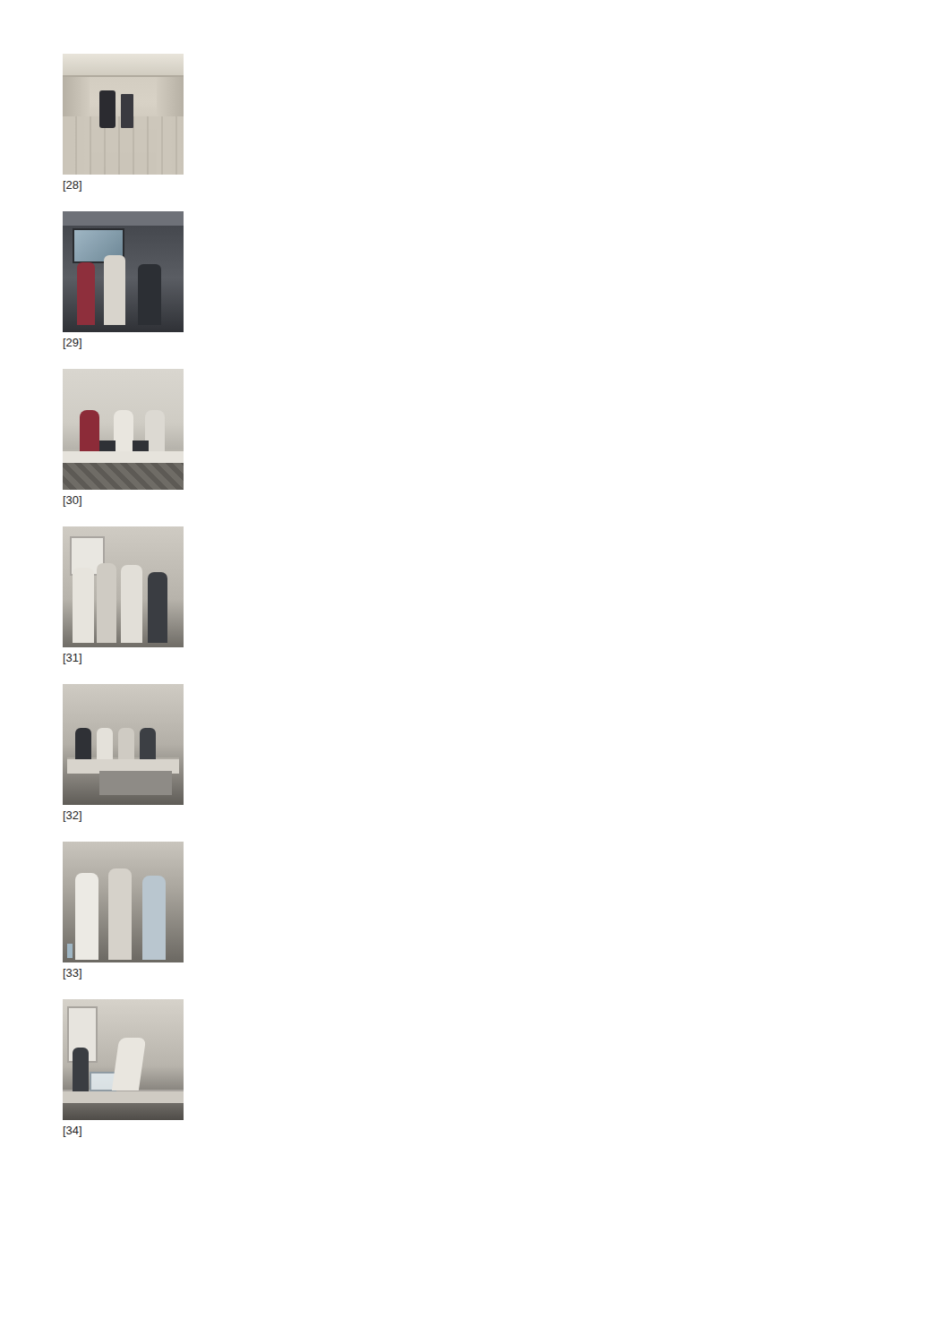[28]
[29]
[30]
[31]
[32]
[33]
[34]